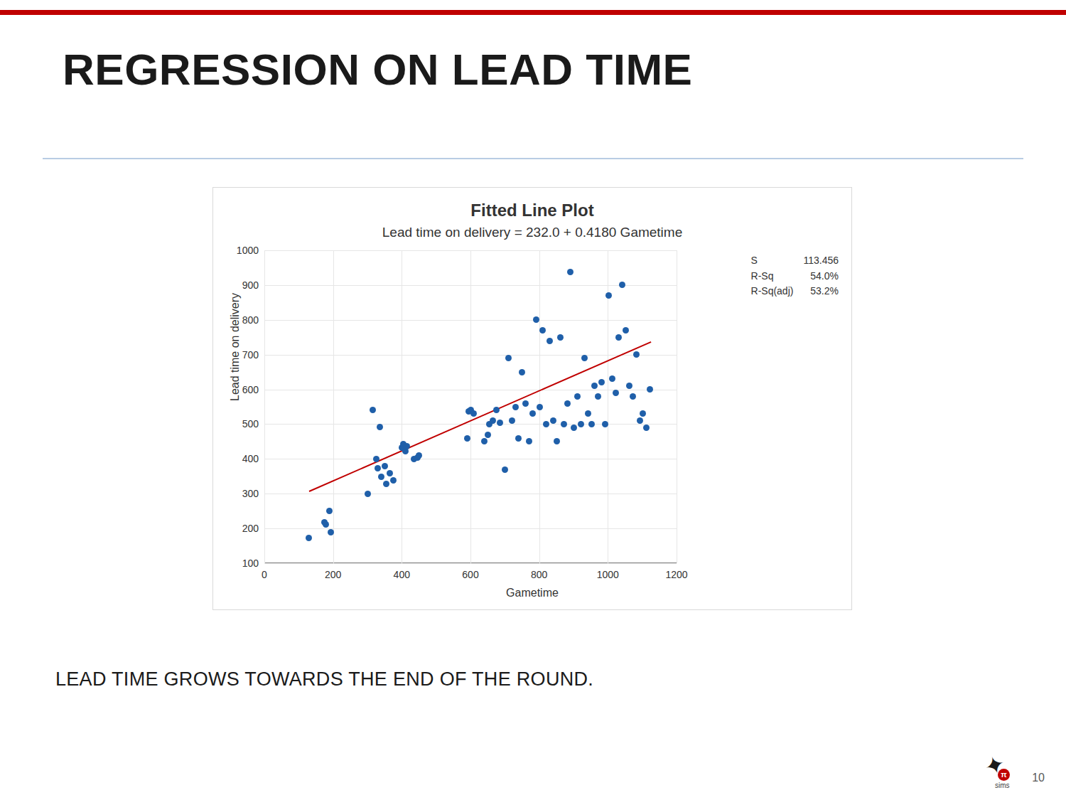REGRESSION ON LEAD TIME
Fitted Line Plot
Lead time on delivery = 232.0 + 0.4180 Gametime
| S | 113.456 |
| R-Sq | 54.0% |
| R-Sq(adj) | 53.2% |
Lead time on delivery
Gametime
100
200
300
400
500
600
700
800
900
1000
0
200
400
600
800
1000
1200
LEAD TIME GROWS TOWARDS THE END OF THE ROUND.
✦
π
sims
10